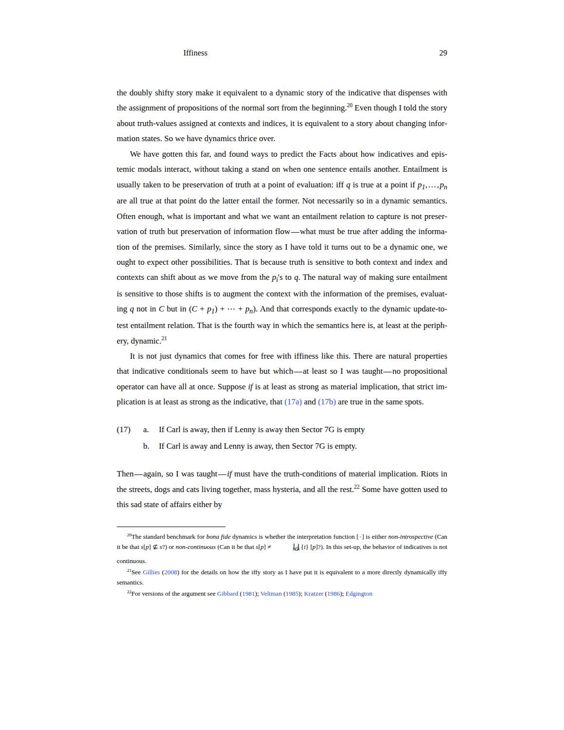Iffiness 29
the doubly shifty story make it equivalent to a dynamic story of the indicative that dispenses with the assignment of propositions of the normal sort from the beginning.20 Even though I told the story about truth-values assigned at contexts and indices, it is equivalent to a story about changing information states. So we have dynamics thrice over.
We have gotten this far, and found ways to predict the Facts about how indicatives and epistemic modals interact, without taking a stand on when one sentence entails another. Entailment is usually taken to be preservation of truth at a point of evaluation: iff q is true at a point if p1, … , pn are all true at that point do the latter entail the former. Not necessarily so in a dynamic semantics. Often enough, what is important and what we want an entailment relation to capture is not preservation of truth but preservation of information flow — what must be true after adding the information of the premises. Similarly, since the story as I have told it turns out to be a dynamic one, we ought to expect other possibilities. That is because truth is sensitive to both context and index and contexts can shift about as we move from the pi's to q. The natural way of making sure entailment is sensitive to those shifts is to augment the context with the information of the premises, evaluating q not in C but in (C + p1) + ⋯ + pn). And that corresponds exactly to the dynamic update-to-test entailment relation. That is the fourth way in which the semantics here is, at least at the periphery, dynamic.21
It is not just dynamics that comes for free with iffiness like this. There are natural properties that indicative conditionals seem to have but which — at least so I was taught — no propositional operator can have all at once. Suppose if is at least as strong as material implication, that strict implication is at least as strong as the indicative, that (17a) and (17b) are true in the same spots.
(17) a. If Carl is away, then if Lenny is away then Sector 7G is empty b. If Carl is away and Lenny is away, then Sector 7G is empty.
Then — again, so I was taught — if must have the truth-conditions of material implication. Riots in the streets, dogs and cats living together, mass hysteria, and all the rest.22 Some have gotten used to this sad state of affairs either by
20The standard benchmark for bona fide dynamics is whether the interpretation function [ · ] is either non-introspective (Can it be that s[p] ⊈ s?) or non-continuous (Can it be that s[p] ≠ ⋃i∈s {i} [p]?). In this set-up, the behavior of indicatives is not continuous.
21See Gillies (2008) for the details on how the iffy story as I have put it is equivalent to a more directly dynamically iffy semantics.
22For versions of the argument see Gibbard (1981); Veltman (1985); Kratzer (1986); Edgington